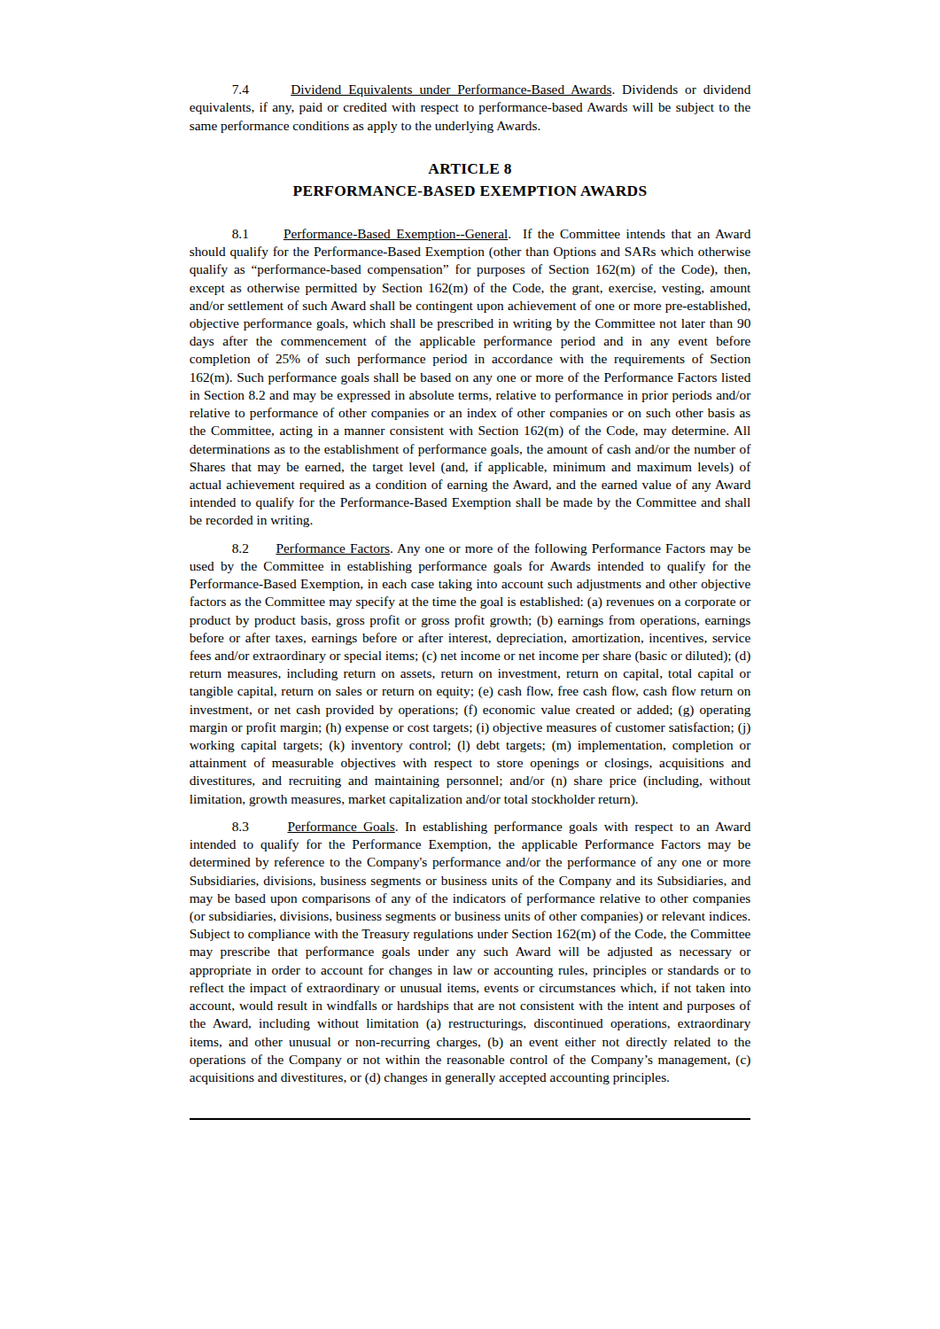7.4 Dividend Equivalents under Performance-Based Awards. Dividends or dividend equivalents, if any, paid or credited with respect to performance-based Awards will be subject to the same performance conditions as apply to the underlying Awards.
ARTICLE 8
PERFORMANCE-BASED EXEMPTION AWARDS
8.1 Performance-Based Exemption--General. If the Committee intends that an Award should qualify for the Performance-Based Exemption (other than Options and SARs which otherwise qualify as “performance-based compensation” for purposes of Section 162(m) of the Code), then, except as otherwise permitted by Section 162(m) of the Code, the grant, exercise, vesting, amount and/or settlement of such Award shall be contingent upon achievement of one or more pre-established, objective performance goals, which shall be prescribed in writing by the Committee not later than 90 days after the commencement of the applicable performance period and in any event before completion of 25% of such performance period in accordance with the requirements of Section 162(m). Such performance goals shall be based on any one or more of the Performance Factors listed in Section 8.2 and may be expressed in absolute terms, relative to performance in prior periods and/or relative to performance of other companies or an index of other companies or on such other basis as the Committee, acting in a manner consistent with Section 162(m) of the Code, may determine. All determinations as to the establishment of performance goals, the amount of cash and/or the number of Shares that may be earned, the target level (and, if applicable, minimum and maximum levels) of actual achievement required as a condition of earning the Award, and the earned value of any Award intended to qualify for the Performance-Based Exemption shall be made by the Committee and shall be recorded in writing.
8.2 Performance Factors. Any one or more of the following Performance Factors may be used by the Committee in establishing performance goals for Awards intended to qualify for the Performance-Based Exemption, in each case taking into account such adjustments and other objective factors as the Committee may specify at the time the goal is established: (a) revenues on a corporate or product by product basis, gross profit or gross profit growth; (b) earnings from operations, earnings before or after taxes, earnings before or after interest, depreciation, amortization, incentives, service fees and/or extraordinary or special items; (c) net income or net income per share (basic or diluted); (d) return measures, including return on assets, return on investment, return on capital, total capital or tangible capital, return on sales or return on equity; (e) cash flow, free cash flow, cash flow return on investment, or net cash provided by operations; (f) economic value created or added; (g) operating margin or profit margin; (h) expense or cost targets; (i) objective measures of customer satisfaction; (j) working capital targets; (k) inventory control; (l) debt targets; (m) implementation, completion or attainment of measurable objectives with respect to store openings or closings, acquisitions and divestitures, and recruiting and maintaining personnel; and/or (n) share price (including, without limitation, growth measures, market capitalization and/or total stockholder return).
8.3 Performance Goals. In establishing performance goals with respect to an Award intended to qualify for the Performance Exemption, the applicable Performance Factors may be determined by reference to the Company's performance and/or the performance of any one or more Subsidiaries, divisions, business segments or business units of the Company and its Subsidiaries, and may be based upon comparisons of any of the indicators of performance relative to other companies (or subsidiaries, divisions, business segments or business units of other companies) or relevant indices. Subject to compliance with the Treasury regulations under Section 162(m) of the Code, the Committee may prescribe that performance goals under any such Award will be adjusted as necessary or appropriate in order to account for changes in law or accounting rules, principles or standards or to reflect the impact of extraordinary or unusual items, events or circumstances which, if not taken into account, would result in windfalls or hardships that are not consistent with the intent and purposes of the Award, including without limitation (a) restructurings, discontinued operations, extraordinary items, and other unusual or non-recurring charges, (b) an event either not directly related to the operations of the Company or not within the reasonable control of the Company’s management, (c) acquisitions and divestitures, or (d) changes in generally accepted accounting principles.